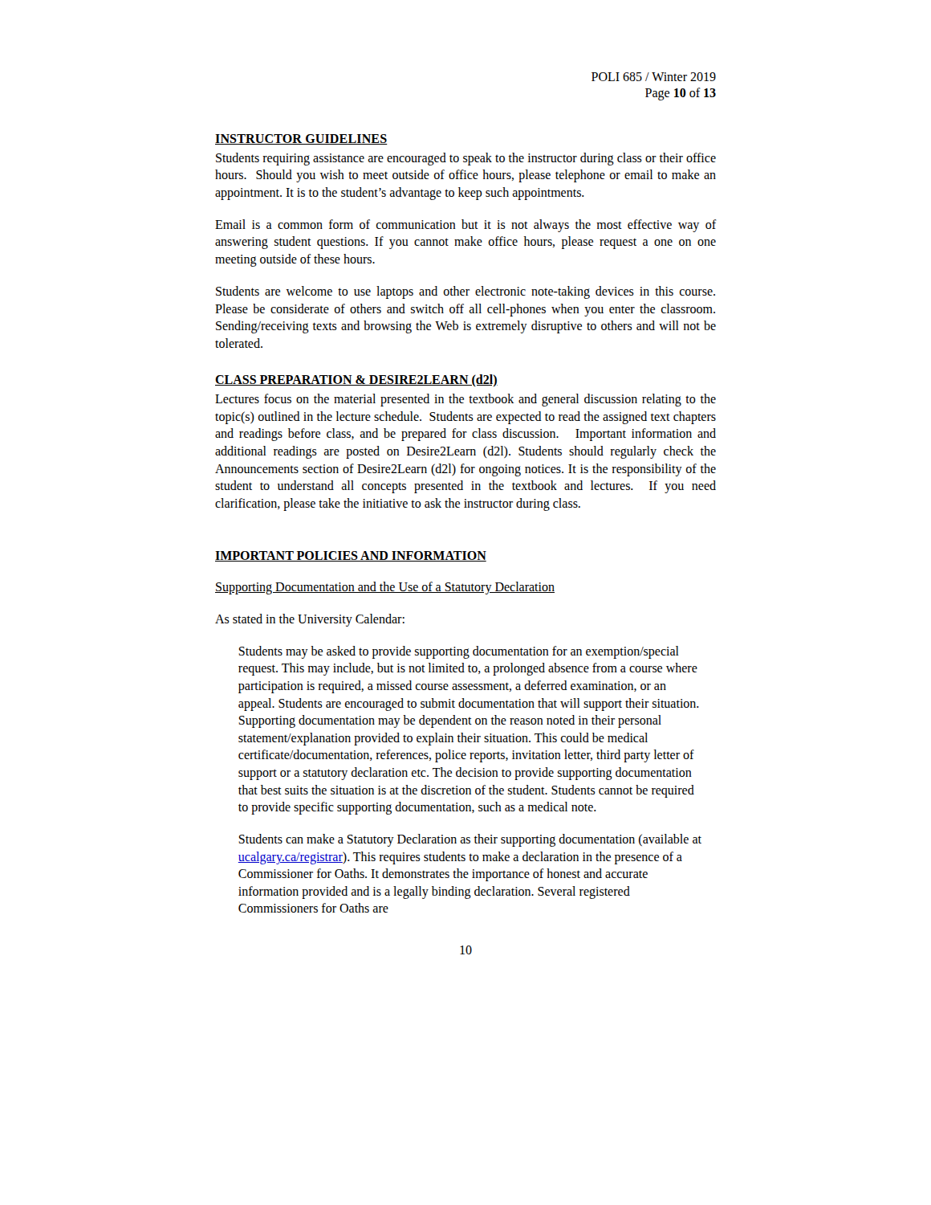POLI 685 / Winter 2019
Page 10 of 13
INSTRUCTOR GUIDELINES
Students requiring assistance are encouraged to speak to the instructor during class or their office hours. Should you wish to meet outside of office hours, please telephone or email to make an appointment. It is to the student’s advantage to keep such appointments.
Email is a common form of communication but it is not always the most effective way of answering student questions. If you cannot make office hours, please request a one on one meeting outside of these hours.
Students are welcome to use laptops and other electronic note-taking devices in this course. Please be considerate of others and switch off all cell-phones when you enter the classroom. Sending/receiving texts and browsing the Web is extremely disruptive to others and will not be tolerated.
CLASS PREPARATION & DESIRE2LEARN (d2l)
Lectures focus on the material presented in the textbook and general discussion relating to the topic(s) outlined in the lecture schedule. Students are expected to read the assigned text chapters and readings before class, and be prepared for class discussion. Important information and additional readings are posted on Desire2Learn (d2l). Students should regularly check the Announcements section of Desire2Learn (d2l) for ongoing notices. It is the responsibility of the student to understand all concepts presented in the textbook and lectures. If you need clarification, please take the initiative to ask the instructor during class.
IMPORTANT POLICIES AND INFORMATION
Supporting Documentation and the Use of a Statutory Declaration
As stated in the University Calendar:
Students may be asked to provide supporting documentation for an exemption/special request. This may include, but is not limited to, a prolonged absence from a course where participation is required, a missed course assessment, a deferred examination, or an appeal. Students are encouraged to submit documentation that will support their situation. Supporting documentation may be dependent on the reason noted in their personal statement/explanation provided to explain their situation. This could be medical certificate/documentation, references, police reports, invitation letter, third party letter of support or a statutory declaration etc. The decision to provide supporting documentation that best suits the situation is at the discretion of the student. Students cannot be required to provide specific supporting documentation, such as a medical note.
Students can make a Statutory Declaration as their supporting documentation (available at ucalgary.ca/registrar). This requires students to make a declaration in the presence of a Commissioner for Oaths. It demonstrates the importance of honest and accurate information provided and is a legally binding declaration. Several registered Commissioners for Oaths are
10